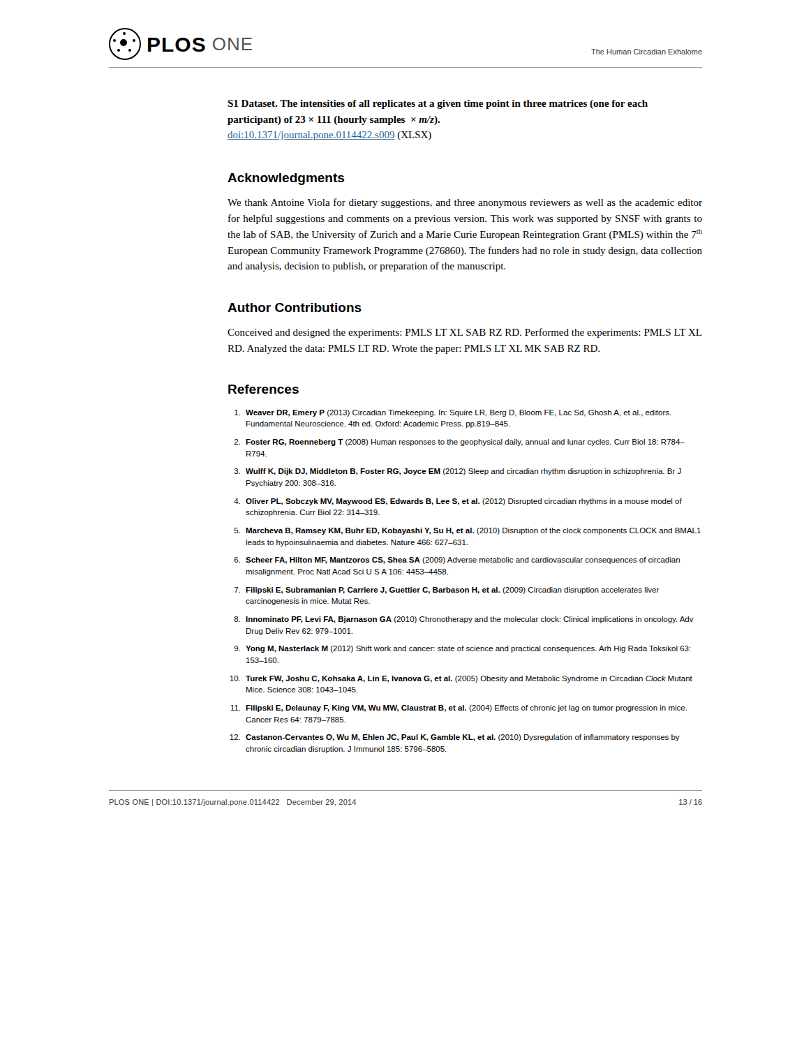PLOS ONE
The Human Circadian Exhalome
S1 Dataset. The intensities of all replicates at a given time point in three matrices (one for each participant) of 23 × 111 (hourly samples × m/z).
doi:10.1371/journal.pone.0114422.s009 (XLSX)
Acknowledgments
We thank Antoine Viola for dietary suggestions, and three anonymous reviewers as well as the academic editor for helpful suggestions and comments on a previous version. This work was supported by SNSF with grants to the lab of SAB, the University of Zurich and a Marie Curie European Reintegration Grant (PMLS) within the 7th European Community Framework Programme (276860). The funders had no role in study design, data collection and analysis, decision to publish, or preparation of the manuscript.
Author Contributions
Conceived and designed the experiments: PMLS LT XL SAB RZ RD. Performed the experiments: PMLS LT XL RD. Analyzed the data: PMLS LT RD. Wrote the paper: PMLS LT XL MK SAB RZ RD.
References
Weaver DR, Emery P (2013) Circadian Timekeeping. In: Squire LR, Berg D, Bloom FE, Lac Sd, Ghosh A, et al., editors. Fundamental Neuroscience. 4th ed. Oxford: Academic Press. pp.819–845.
Foster RG, Roenneberg T (2008) Human responses to the geophysical daily, annual and lunar cycles. Curr Biol 18: R784–R794.
Wulff K, Dijk DJ, Middleton B, Foster RG, Joyce EM (2012) Sleep and circadian rhythm disruption in schizophrenia. Br J Psychiatry 200: 308–316.
Oliver PL, Sobczyk MV, Maywood ES, Edwards B, Lee S, et al. (2012) Disrupted circadian rhythms in a mouse model of schizophrenia. Curr Biol 22: 314–319.
Marcheva B, Ramsey KM, Buhr ED, Kobayashi Y, Su H, et al. (2010) Disruption of the clock components CLOCK and BMAL1 leads to hypoinsulinaemia and diabetes. Nature 466: 627–631.
Scheer FA, Hilton MF, Mantzoros CS, Shea SA (2009) Adverse metabolic and cardiovascular consequences of circadian misalignment. Proc Natl Acad Sci U S A 106: 4453–4458.
Filipski E, Subramanian P, Carriere J, Guettier C, Barbason H, et al. (2009) Circadian disruption accelerates liver carcinogenesis in mice. Mutat Res.
Innominato PF, Levi FA, Bjarnason GA (2010) Chronotherapy and the molecular clock: Clinical implications in oncology. Adv Drug Deliv Rev 62: 979–1001.
Yong M, Nasterlack M (2012) Shift work and cancer: state of science and practical consequences. Arh Hig Rada Toksikol 63: 153–160.
Turek FW, Joshu C, Kohsaka A, Lin E, Ivanova G, et al. (2005) Obesity and Metabolic Syndrome in Circadian Clock Mutant Mice. Science 308: 1043–1045.
Filipski E, Delaunay F, King VM, Wu MW, Claustrat B, et al. (2004) Effects of chronic jet lag on tumor progression in mice. Cancer Res 64: 7879–7885.
Castanon-Cervantes O, Wu M, Ehlen JC, Paul K, Gamble KL, et al. (2010) Dysregulation of inflammatory responses by chronic circadian disruption. J Immunol 185: 5796–5805.
PLOS ONE | DOI:10.1371/journal.pone.0114422 December 29, 2014
13 / 16